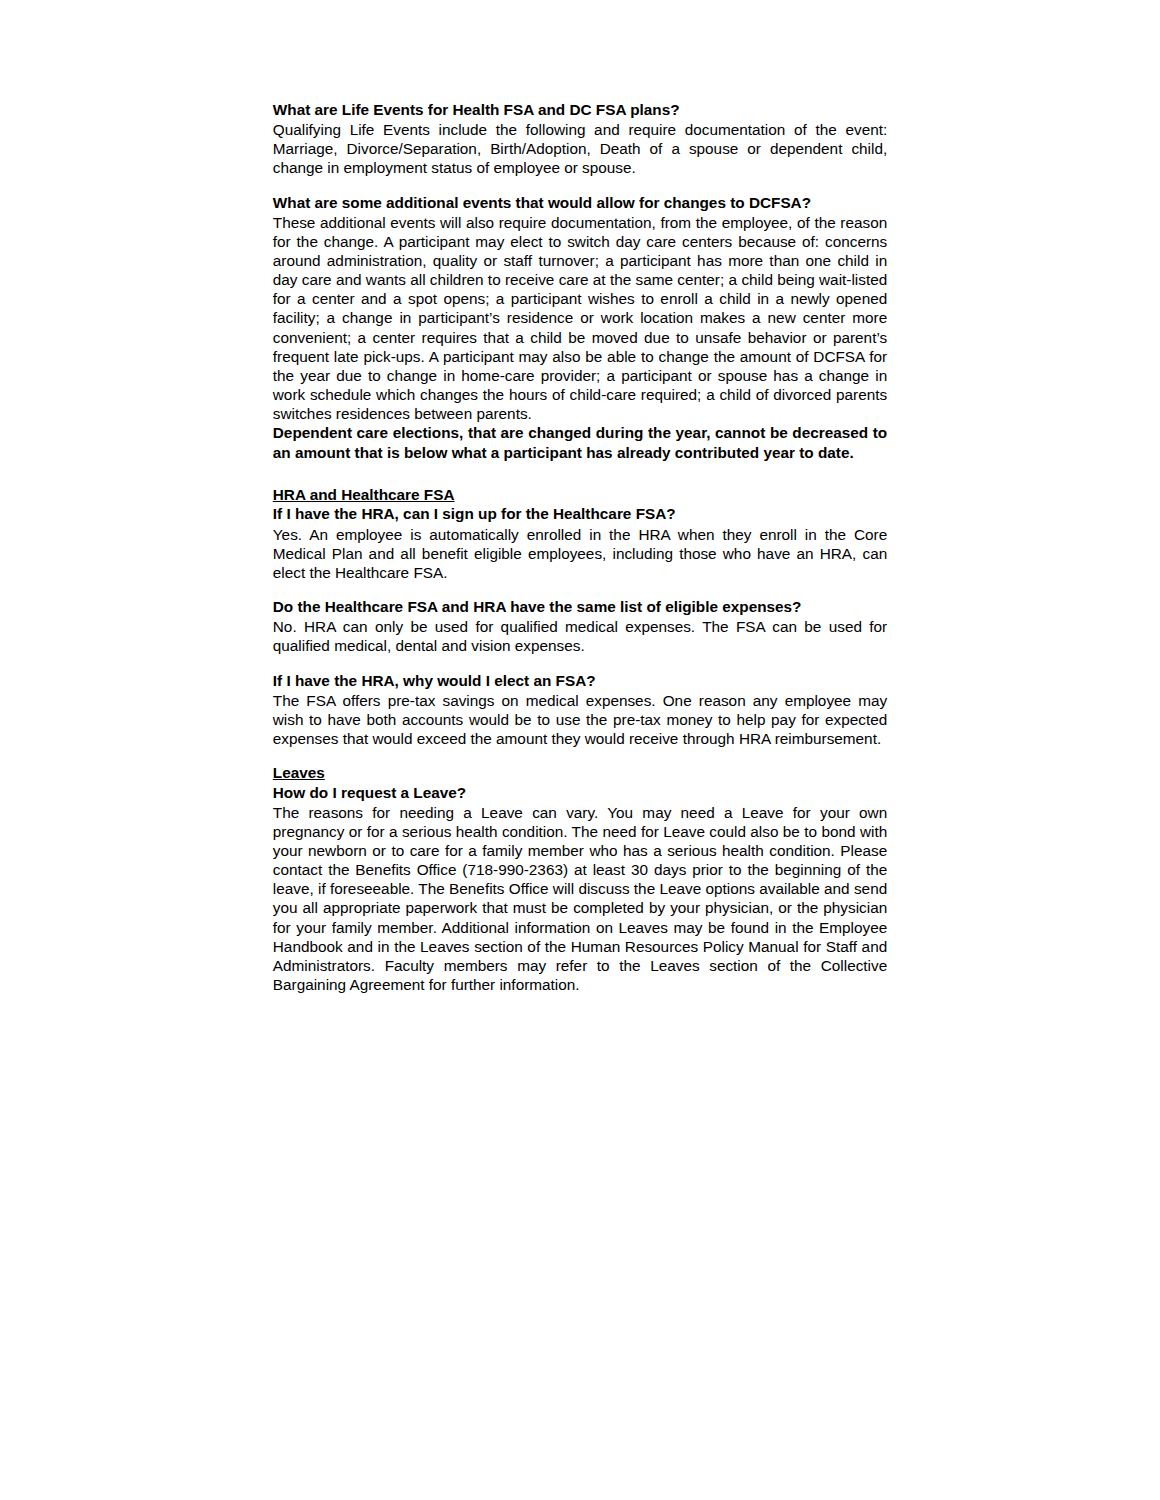What are Life Events for Health FSA and DC FSA plans?
Qualifying Life Events include the following and require documentation of the event: Marriage, Divorce/Separation, Birth/Adoption, Death of a spouse or dependent child, change in employment status of employee or spouse.
What are some additional events that would allow for changes to DCFSA?
These additional events will also require documentation, from the employee, of the reason for the change. A participant may elect to switch day care centers because of: concerns around administration, quality or staff turnover; a participant has more than one child in day care and wants all children to receive care at the same center; a child being wait-listed for a center and a spot opens; a participant wishes to enroll a child in a newly opened facility; a change in participant’s residence or work location makes a new center more convenient; a center requires that a child be moved due to unsafe behavior or parent’s frequent late pick-ups. A participant may also be able to change the amount of DCFSA for the year due to change in home-care provider; a participant or spouse has a change in work schedule which changes the hours of child-care required; a child of divorced parents switches residences between parents.
Dependent care elections, that are changed during the year, cannot be decreased to an amount that is below what a participant has already contributed year to date.
HRA and Healthcare FSA
If I have the HRA, can I sign up for the Healthcare FSA?
Yes. An employee is automatically enrolled in the HRA when they enroll in the Core Medical Plan and all benefit eligible employees, including those who have an HRA, can elect the Healthcare FSA.
Do the Healthcare FSA and HRA have the same list of eligible expenses?
No. HRA can only be used for qualified medical expenses. The FSA can be used for qualified medical, dental and vision expenses.
If I have the HRA, why would I elect an FSA?
The FSA offers pre-tax savings on medical expenses. One reason any employee may wish to have both accounts would be to use the pre-tax money to help pay for expected expenses that would exceed the amount they would receive through HRA reimbursement.
Leaves
How do I request a Leave?
The reasons for needing a Leave can vary. You may need a Leave for your own pregnancy or for a serious health condition. The need for Leave could also be to bond with your newborn or to care for a family member who has a serious health condition. Please contact the Benefits Office (718-990-2363) at least 30 days prior to the beginning of the leave, if foreseeable. The Benefits Office will discuss the Leave options available and send you all appropriate paperwork that must be completed by your physician, or the physician for your family member. Additional information on Leaves may be found in the Employee Handbook and in the Leaves section of the Human Resources Policy Manual for Staff and Administrators. Faculty members may refer to the Leaves section of the Collective Bargaining Agreement for further information.